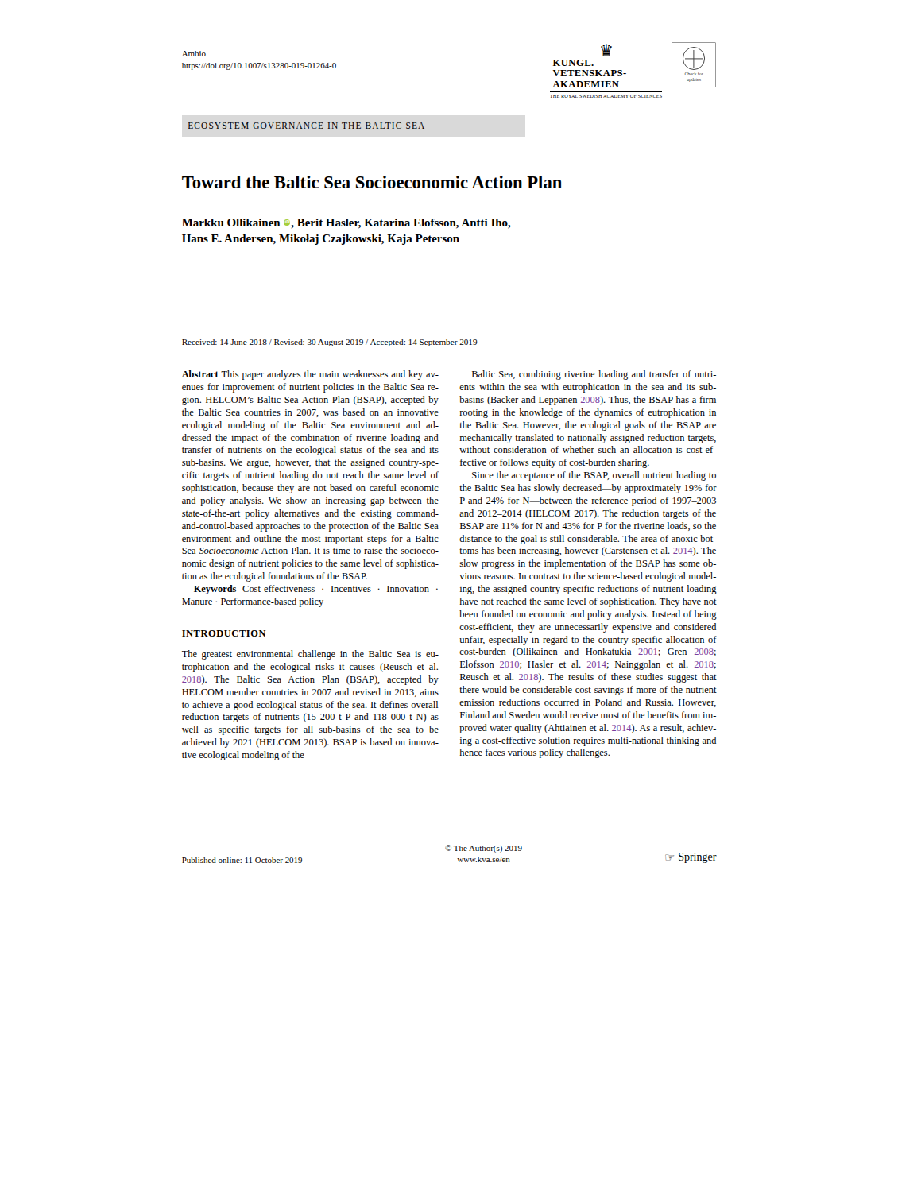Ambio
https://doi.org/10.1007/s13280-019-01264-0
♛
KUNGL.
VETENSKAPS-
AKADEMIEN
THE ROYAL SWEDISH ACADEMY OF SCIENCES
Check for
updates
ECOSYSTEM GOVERNANCE IN THE BALTIC SEA
Toward the Baltic Sea Socioeconomic Action Plan
Markku Ollikainen , Berit Hasler, Katarina Elofsson, Antti Iho,
Hans E. Andersen, Mikołaj Czajkowski, Kaja Peterson
Received: 14 June 2018 / Revised: 30 August 2019 / Accepted: 14 September 2019
Abstract This paper analyzes the main weaknesses and key avenues for improvement of nutrient policies in the Baltic Sea region. HELCOM’s Baltic Sea Action Plan (BSAP), accepted by the Baltic Sea countries in 2007, was based on an innovative ecological modeling of the Baltic Sea environment and addressed the impact of the combination of riverine loading and transfer of nutrients on the ecological status of the sea and its sub-basins. We argue, however, that the assigned country-specific targets of nutrient loading do not reach the same level of sophistication, because they are not based on careful economic and policy analysis. We show an increasing gap between the state-of-the-art policy alternatives and the existing command-and-control-based approaches to the protection of the Baltic Sea environment and outline the most important steps for a Baltic Sea Socioeconomic Action Plan. It is time to raise the socioeconomic design of nutrient policies to the same level of sophistication as the ecological foundations of the BSAP.
Keywords Cost-effectiveness · Incentives · Innovation · Manure · Performance-based policy
Introduction
The greatest environmental challenge in the Baltic Sea is eutrophication and the ecological risks it causes (Reusch et al. 2018). The Baltic Sea Action Plan (BSAP), accepted by HELCOM member countries in 2007 and revised in 2013, aims to achieve a good ecological status of the sea. It defines overall reduction targets of nutrients (15 200 t P and 118 000 t N) as well as specific targets for all sub-basins of the sea to be achieved by 2021 (HELCOM 2013). BSAP is based on innovative ecological modeling of the
Baltic Sea, combining riverine loading and transfer of nutrients within the sea with eutrophication in the sea and its sub-basins (Backer and Leppänen 2008). Thus, the BSAP has a firm rooting in the knowledge of the dynamics of eutrophication in the Baltic Sea. However, the ecological goals of the BSAP are mechanically translated to nationally assigned reduction targets, without consideration of whether such an allocation is cost-effective or follows equity of cost-burden sharing.
Since the acceptance of the BSAP, overall nutrient loading to the Baltic Sea has slowly decreased—by approximately 19% for P and 24% for N—between the reference period of 1997–2003 and 2012–2014 (HELCOM 2017). The reduction targets of the BSAP are 11% for N and 43% for P for the riverine loads, so the distance to the goal is still considerable. The area of anoxic bottoms has been increasing, however (Carstensen et al. 2014). The slow progress in the implementation of the BSAP has some obvious reasons. In contrast to the science-based ecological modeling, the assigned country-specific reductions of nutrient loading have not reached the same level of sophistication. They have not been founded on economic and policy analysis. Instead of being cost-efficient, they are unnecessarily expensive and considered unfair, especially in regard to the country-specific allocation of cost-burden (Ollikainen and Honkatukia 2001; Gren 2008; Elofsson 2010; Hasler et al. 2014; Nainggolan et al. 2018; Reusch et al. 2018). The results of these studies suggest that there would be considerable cost savings if more of the nutrient emission reductions occurred in Poland and Russia. However, Finland and Sweden would receive most of the benefits from improved water quality (Ahtiainen et al. 2014). As a result, achieving a cost-effective solution requires multi-national thinking and hence faces various policy challenges.
Published online: 11 October 2019
© The Author(s) 2019
www.kva.se/en
☞ Springer